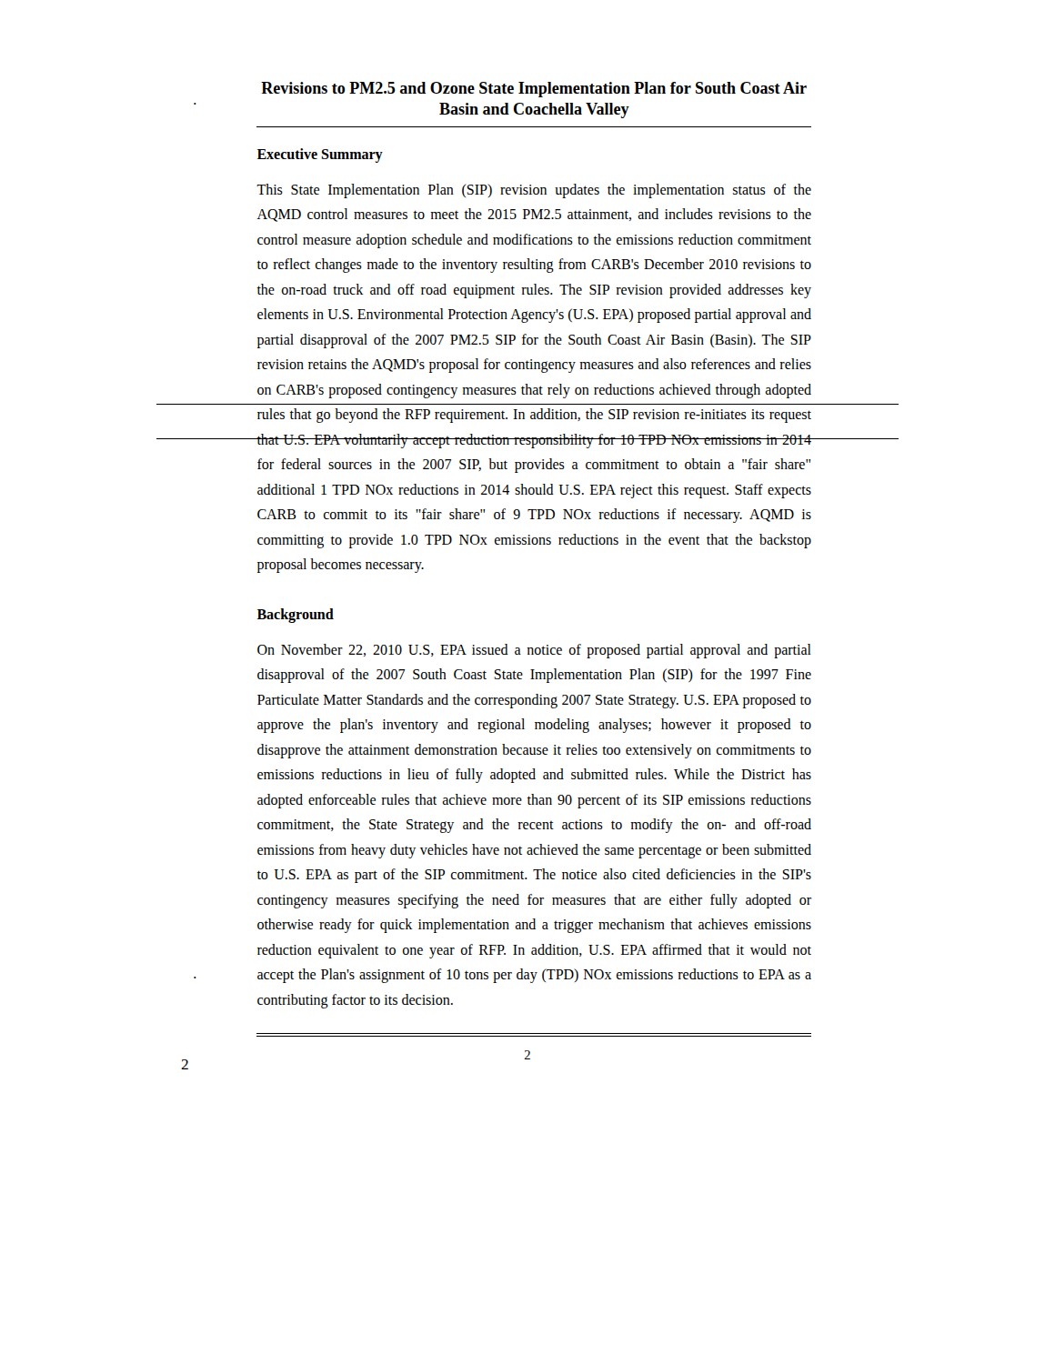.
.
Revisions to PM2.5 and Ozone State Implementation Plan for South Coast Air
Basin and Coachella Valley
Executive Summary
This State Implementation Plan (SIP) revision updates the implementation status of the AQMD control measures to meet the 2015 PM2.5 attainment, and includes revisions to the control measure adoption schedule and modifications to the emissions reduction commitment to reflect changes made to the inventory resulting from CARB's December 2010 revisions to the on-road truck and off road equipment rules. The SIP revision provided addresses key elements in U.S. Environmental Protection Agency's (U.S. EPA) proposed partial approval and partial disapproval of the 2007 PM2.5 SIP for the South Coast Air Basin (Basin). The SIP revision retains the AQMD's proposal for contingency measures and also references and relies on CARB's proposed contingency measures that rely on reductions achieved through adopted rules that go beyond the RFP requirement. In addition, the SIP revision re-initiates its request that U.S. EPA voluntarily accept reduction responsibility for 10 TPD NOx emissions in 2014 for federal sources in the 2007 SIP, but provides a commitment to obtain a "fair share" additional 1 TPD NOx reductions in 2014 should U.S. EPA reject this request. Staff expects CARB to commit to its "fair share" of 9 TPD NOx reductions if necessary. AQMD is committing to provide 1.0 TPD NOx emissions reductions in the event that the backstop proposal becomes necessary.
Background
On November 22, 2010 U.S, EPA issued a notice of proposed partial approval and partial disapproval of the 2007 South Coast State Implementation Plan (SIP) for the 1997 Fine Particulate Matter Standards and the corresponding 2007 State Strategy. U.S. EPA proposed to approve the plan's inventory and regional modeling analyses; however it proposed to disapprove the attainment demonstration because it relies too extensively on commitments to emissions reductions in lieu of fully adopted and submitted rules. While the District has adopted enforceable rules that achieve more than 90 percent of its SIP emissions reductions commitment, the State Strategy and the recent actions to modify the on- and off-road emissions from heavy duty vehicles have not achieved the same percentage or been submitted to U.S. EPA as part of the SIP commitment. The notice also cited deficiencies in the SIP's contingency measures specifying the need for measures that are either fully adopted or otherwise ready for quick implementation and a trigger mechanism that achieves emissions reduction equivalent to one year of RFP. In addition, U.S. EPA affirmed that it would not accept the Plan's assignment of 10 tons per day (TPD) NOx emissions reductions to EPA as a contributing factor to its decision.
2
2